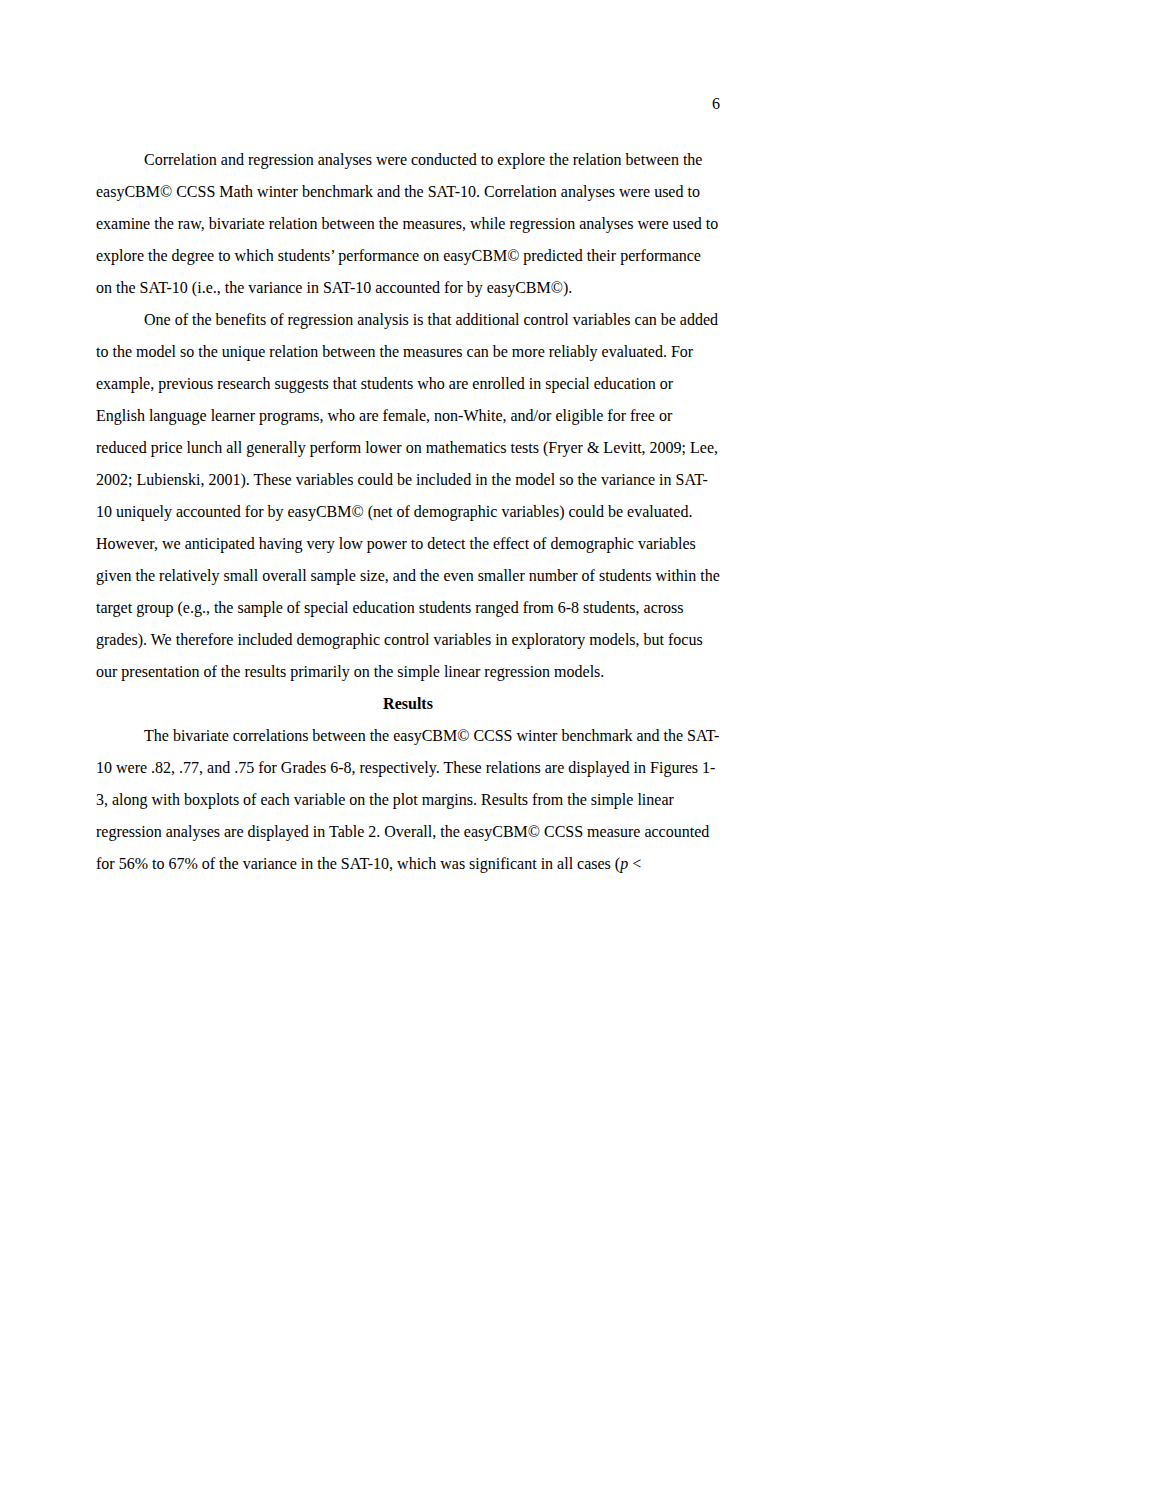6
Correlation and regression analyses were conducted to explore the relation between the easyCBM© CCSS Math winter benchmark and the SAT-10. Correlation analyses were used to examine the raw, bivariate relation between the measures, while regression analyses were used to explore the degree to which students’ performance on easyCBM© predicted their performance on the SAT-10 (i.e., the variance in SAT-10 accounted for by easyCBM©).
One of the benefits of regression analysis is that additional control variables can be added to the model so the unique relation between the measures can be more reliably evaluated. For example, previous research suggests that students who are enrolled in special education or English language learner programs, who are female, non-White, and/or eligible for free or reduced price lunch all generally perform lower on mathematics tests (Fryer & Levitt, 2009; Lee, 2002; Lubienski, 2001). These variables could be included in the model so the variance in SAT-10 uniquely accounted for by easyCBM© (net of demographic variables) could be evaluated. However, we anticipated having very low power to detect the effect of demographic variables given the relatively small overall sample size, and the even smaller number of students within the target group (e.g., the sample of special education students ranged from 6-8 students, across grades). We therefore included demographic control variables in exploratory models, but focus our presentation of the results primarily on the simple linear regression models.
Results
The bivariate correlations between the easyCBM© CCSS winter benchmark and the SAT-10 were .82, .77, and .75 for Grades 6-8, respectively. These relations are displayed in Figures 1-3, along with boxplots of each variable on the plot margins. Results from the simple linear regression analyses are displayed in Table 2. Overall, the easyCBM© CCSS measure accounted for 56% to 67% of the variance in the SAT-10, which was significant in all cases (p <